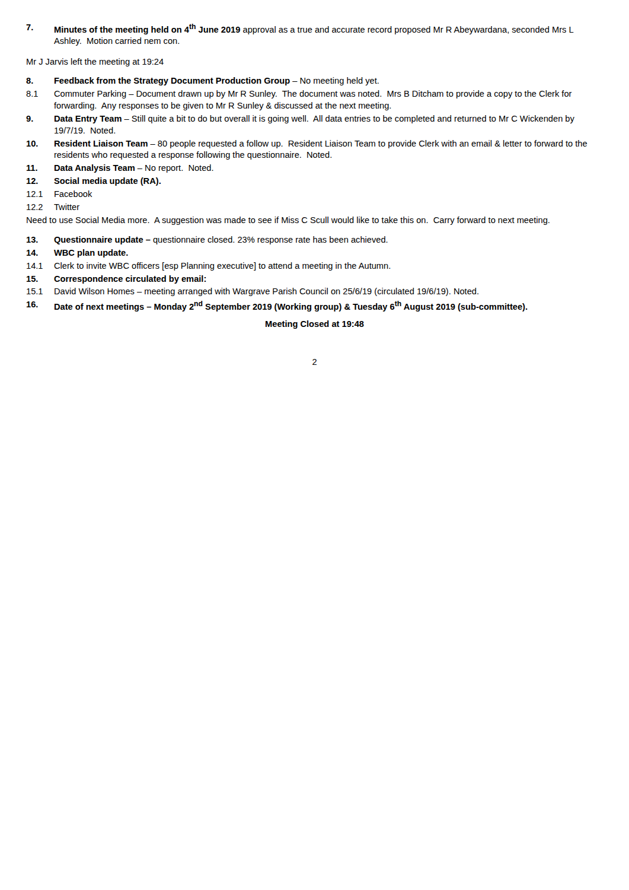7.
Minutes of the meeting held on 4th June 2019 approval as a true and accurate record proposed Mr R Abeywardana, seconded Mrs L Ashley. Motion carried nem con.
Mr J Jarvis left the meeting at 19:24
8.
Feedback from the Strategy Document Production Group – No meeting held yet.
8.1
Commuter Parking – Document drawn up by Mr R Sunley. The document was noted. Mrs B Ditcham to provide a copy to the Clerk for forwarding. Any responses to be given to Mr R Sunley & discussed at the next meeting.
9.
Data Entry Team – Still quite a bit to do but overall it is going well. All data entries to be completed and returned to Mr C Wickenden by 19/7/19. Noted.
10.
Resident Liaison Team – 80 people requested a follow up. Resident Liaison Team to provide Clerk with an email & letter to forward to the residents who requested a response following the questionnaire. Noted.
11.
Data Analysis Team – No report. Noted.
12.
Social media update (RA).
12.1
Facebook
12.2
Twitter
Need to use Social Media more. A suggestion was made to see if Miss C Scull would like to take this on. Carry forward to next meeting.
13.
Questionnaire update – questionnaire closed. 23% response rate has been achieved.
14.
WBC plan update.
14.1
Clerk to invite WBC officers [esp Planning executive] to attend a meeting in the Autumn.
15.
Correspondence circulated by email:
15.1
David Wilson Homes – meeting arranged with Wargrave Parish Council on 25/6/19 (circulated 19/6/19). Noted.
16.
Date of next meetings – Monday 2nd September 2019 (Working group) & Tuesday 6th August 2019 (sub-committee).
Meeting Closed at 19:48
2